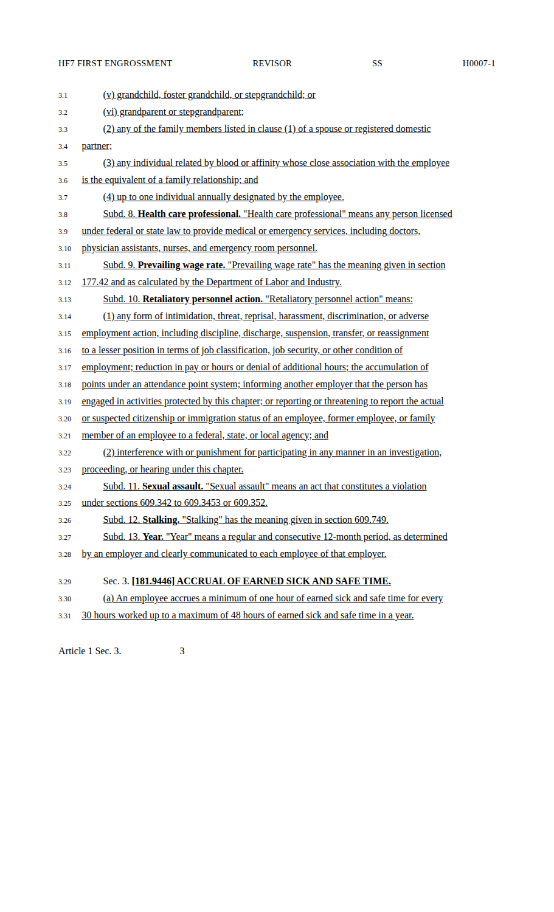HF7 FIRST ENGROSSMENT REVISOR SS H0007-1
3.1 (v) grandchild, foster grandchild, or stepgrandchild; or
3.2 (vi) grandparent or stepgrandparent;
3.3 (2) any of the family members listed in clause (1) of a spouse or registered domestic
3.4 partner;
3.5 (3) any individual related by blood or affinity whose close association with the employee
3.6 is the equivalent of a family relationship; and
3.7 (4) up to one individual annually designated by the employee.
3.8 Subd. 8. Health care professional. "Health care professional" means any person licensed
3.9 under federal or state law to provide medical or emergency services, including doctors,
3.10 physician assistants, nurses, and emergency room personnel.
3.11 Subd. 9. Prevailing wage rate. "Prevailing wage rate" has the meaning given in section
3.12 177.42 and as calculated by the Department of Labor and Industry.
3.13 Subd. 10. Retaliatory personnel action. "Retaliatory personnel action" means:
3.14 (1) any form of intimidation, threat, reprisal, harassment, discrimination, or adverse
3.15 employment action, including discipline, discharge, suspension, transfer, or reassignment
3.16 to a lesser position in terms of job classification, job security, or other condition of
3.17 employment; reduction in pay or hours or denial of additional hours; the accumulation of
3.18 points under an attendance point system; informing another employer that the person has
3.19 engaged in activities protected by this chapter; or reporting or threatening to report the actual
3.20 or suspected citizenship or immigration status of an employee, former employee, or family
3.21 member of an employee to a federal, state, or local agency; and
3.22 (2) interference with or punishment for participating in any manner in an investigation,
3.23 proceeding, or hearing under this chapter.
3.24 Subd. 11. Sexual assault. "Sexual assault" means an act that constitutes a violation
3.25 under sections 609.342 to 609.3453 or 609.352.
3.26 Subd. 12. Stalking. "Stalking" has the meaning given in section 609.749.
3.27 Subd. 13. Year. "Year" means a regular and consecutive 12-month period, as determined
3.28 by an employer and clearly communicated to each employee of that employer.
3.29 Sec. 3. [181.9446] ACCRUAL OF EARNED SICK AND SAFE TIME.
3.30 (a) An employee accrues a minimum of one hour of earned sick and safe time for every
3.31 30 hours worked up to a maximum of 48 hours of earned sick and safe time in a year.
Article 1 Sec. 3. 3